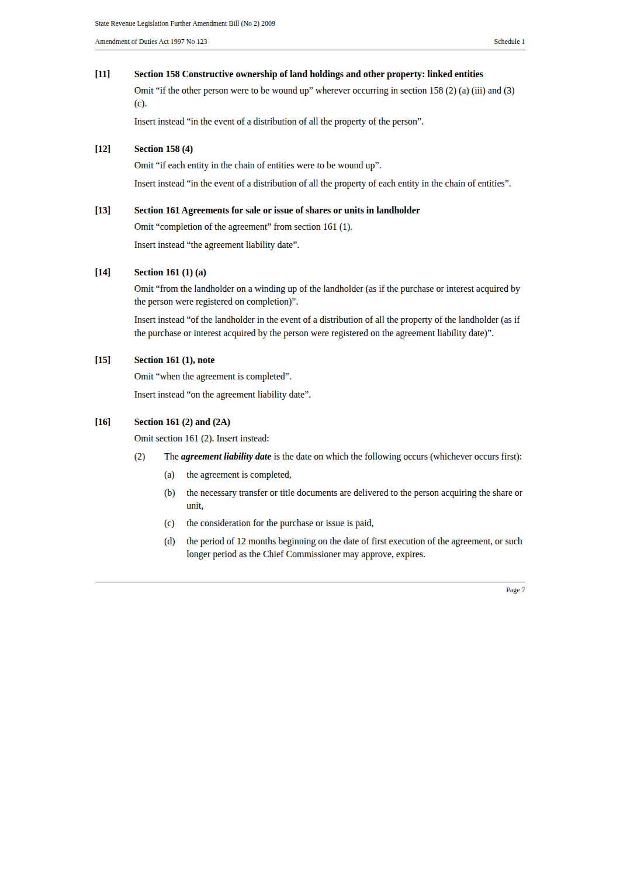State Revenue Legislation Further Amendment Bill (No 2) 2009
Amendment of Duties Act 1997 No 123 Schedule 1
[11] Section 158 Constructive ownership of land holdings and other property: linked entities
Omit “if the other person were to be wound up” wherever occurring in section 158 (2) (a) (iii) and (3) (c).
Insert instead “in the event of a distribution of all the property of the person”.
[12] Section 158 (4)
Omit “if each entity in the chain of entities were to be wound up”.
Insert instead “in the event of a distribution of all the property of each entity in the chain of entities”.
[13] Section 161 Agreements for sale or issue of shares or units in landholder
Omit “completion of the agreement” from section 161 (1).
Insert instead “the agreement liability date”.
[14] Section 161 (1) (a)
Omit “from the landholder on a winding up of the landholder (as if the purchase or interest acquired by the person were registered on completion)”.
Insert instead “of the landholder in the event of a distribution of all the property of the landholder (as if the purchase or interest acquired by the person were registered on the agreement liability date)”.
[15] Section 161 (1), note
Omit “when the agreement is completed”.
Insert instead “on the agreement liability date”.
[16] Section 161 (2) and (2A)
Omit section 161 (2). Insert instead:
(2)
The agreement liability date is the date on which the following occurs (whichever occurs first):
(a) the agreement is completed,
(b) the necessary transfer or title documents are delivered to the person acquiring the share or unit,
(c) the consideration for the purchase or issue is paid,
(d) the period of 12 months beginning on the date of first execution of the agreement, or such longer period as the Chief Commissioner may approve, expires.
Page 7